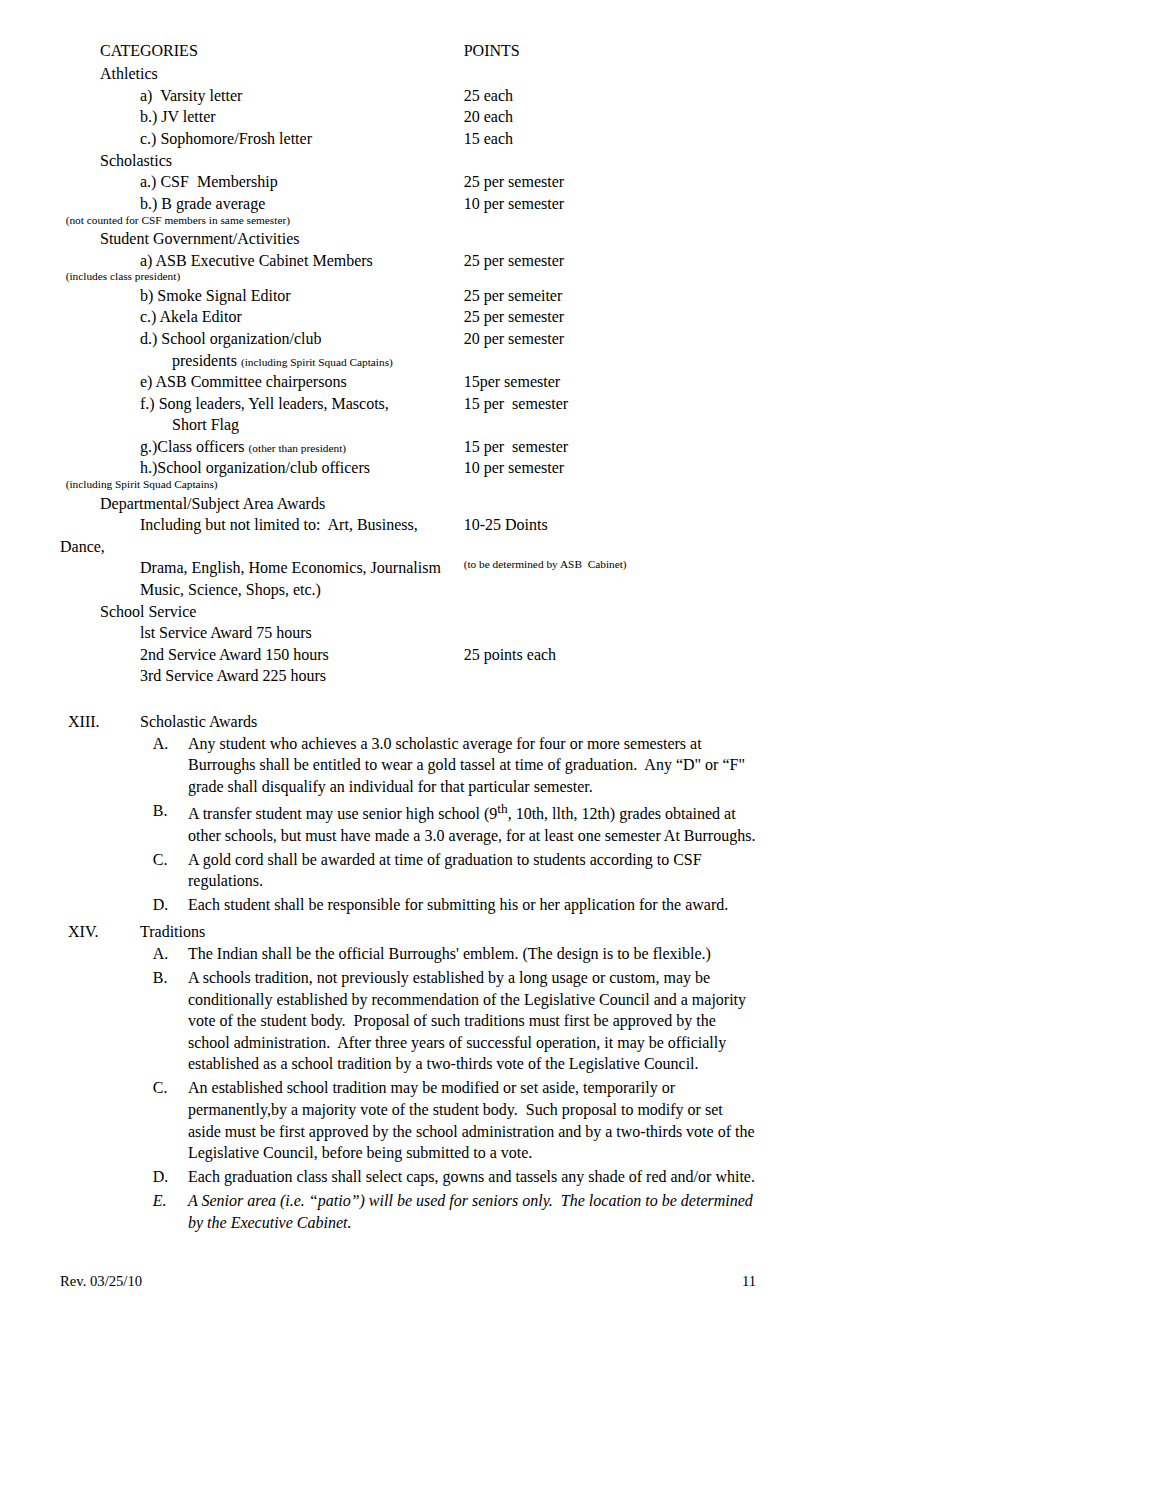| CATEGORIES | POINTS |
| Athletics | |
| a) Varsity letter | 25 each |
| b.) JV letter | 20 each |
| c.) Sophomore/Frosh letter | 15 each |
| Scholastics | |
| a.) CSF Membership | 25 per semester |
| b.) B grade average (not counted for CSF members in same semester) | 10 per semester |
| Student Government/Activities | |
| a) ASB Executive Cabinet Members (includes class president) | 25 per semester |
| b) Smoke Signal Editor | 25 per semeiter |
| c.) Akela Editor | 25 per semester |
| d.) School organization/club | 20 per semester |
| presidents (including Spirit Squad Captains) | |
| e) ASB Committee chairpersons | 15per semester |
| f.) Song leaders, Yell leaders, Mascots, | 15 per semester |
| Short Flag | |
| g.)Class officers (other than president) | 15 per semester |
| h.)School organization/club officers (including Spirit Squad Captains) | 10 per semester |
| Departmental/Subject Area Awards | |
| Including but not limited to: Art, Business, Dance, | 10-25 Doints |
| Drama, English, Home Economics, Journalism | (to be determined by ASB Cabinet) |
| Music, Science, Shops, etc.) | |
| School Service | |
| lst Service Award 75 hours | |
| 2nd Service Award 150 hours | 25 points each |
| 3rd Service Award 225 hours | |
XIII.
Scholastic Awards
A. Any student who achieves a 3.0 scholastic average for four or more semesters at Burroughs shall be entitled to wear a gold tassel at time of graduation. Any “D" or “F" grade shall disqualify an individual for that particular semester.
B. A transfer student may use senior high school (9th, 10th, llth, 12th) grades obtained at other schools, but must have made a 3.0 average, for at least one semester At Burroughs.
C. A gold cord shall be awarded at time of graduation to students according to CSF regulations.
D. Each student shall be responsible for submitting his or her application for the award.
XIV.
Traditions
A. The Indian shall be the official Burroughs' emblem. (The design is to be flexible.)
B. A schools tradition, not previously established by a long usage or custom, may be conditionally established by recommendation of the Legislative Council and a majority vote of the student body. Proposal of such traditions must first be approved by the school administration. After three years of successful operation, it may be officially established as a school tradition by a two-thirds vote of the Legislative Council.
C. An established school tradition may be modified or set aside, temporarily or permanently,by a majority vote of the student body. Such proposal to modify or set aside must be first approved by the school administration and by a two-thirds vote of the Legislative Council, before being submitted to a vote.
D. Each graduation class shall select caps, gowns and tassels any shade of red and/or white.
E. A Senior area (i.e. “patio”) will be used for seniors only. The location to be determined by the Executive Cabinet.
Rev. 03/25/10
11